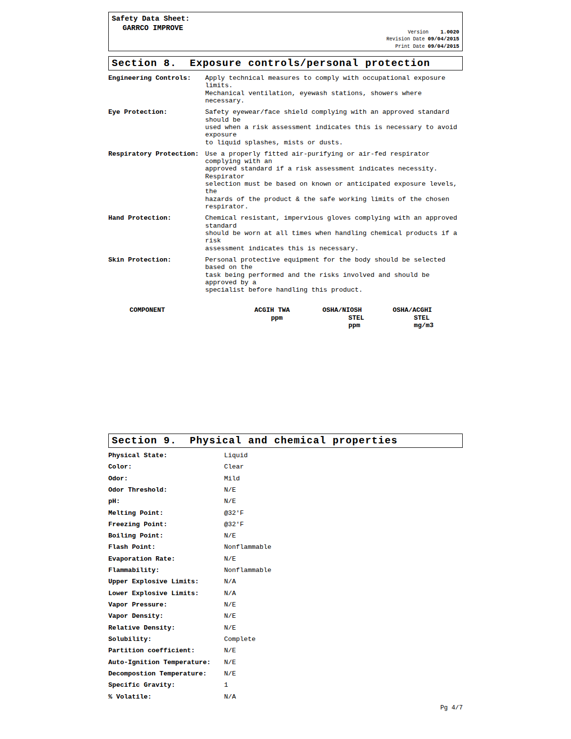Safety Data Sheet: GARRCO IMPROVE
Version 1.0020
Revision Date 09/04/2015
Print Date 09/04/2015
Section 8. Exposure controls/personal protection
| Engineering Controls: | Apply technical measures to comply with occupational exposure limits. Mechanical ventilation, eyewash stations, showers where necessary. |
| Eye Protection: | Safety eyewear/face shield complying with an approved standard should be used when a risk assessment indicates this is necessary to avoid exposure to liquid splashes, mists or dusts. |
| Respiratory Protection: | Use a properly fitted air-purifying or air-fed respirator complying with an approved standard if a risk assessment indicates necessity. Respirator selection must be based on known or anticipated exposure levels, the hazards of the product & the safe working limits of the chosen respirator. |
| Hand Protection: | Chemical resistant, impervious gloves complying with an approved standard should be worn at all times when handling chemical products if a risk assessment indicates this is necessary. |
| Skin Protection: | Personal protective equipment for the body should be selected based on the task being performed and the risks involved and should be approved by a specialist before handling this product. |
| COMPONENT | ACGIH TWA ppm | OSHA/NIOSH STEL ppm | OSHA/ACGHI STEL mg/m3 |
| --- | --- | --- | --- |
Section 9. Physical and chemical properties
| Physical State: | Liquid |
| Color: | Clear |
| Odor: | Mild |
| Odor Threshold: | N/E |
| pH: | N/E |
| Melting Point: | @32'F |
| Freezing Point: | @32'F |
| Boiling Point: | N/E |
| Flash Point: | Nonflammable |
| Evaporation Rate: | N/E |
| Flammability: | Nonflammable |
| Upper Explosive Limits: | N/A |
| Lower Explosive Limits: | N/A |
| Vapor Pressure: | N/E |
| Vapor Density: | N/E |
| Relative Density: | N/E |
| Solubility: | Complete |
| Partition coefficient: | N/E |
| Auto-Ignition Temperature: | N/E |
| Decompostion Temperature: | N/E |
| Specific Gravity: | 1 |
| % Volatile: | N/A |
Pg 4/7